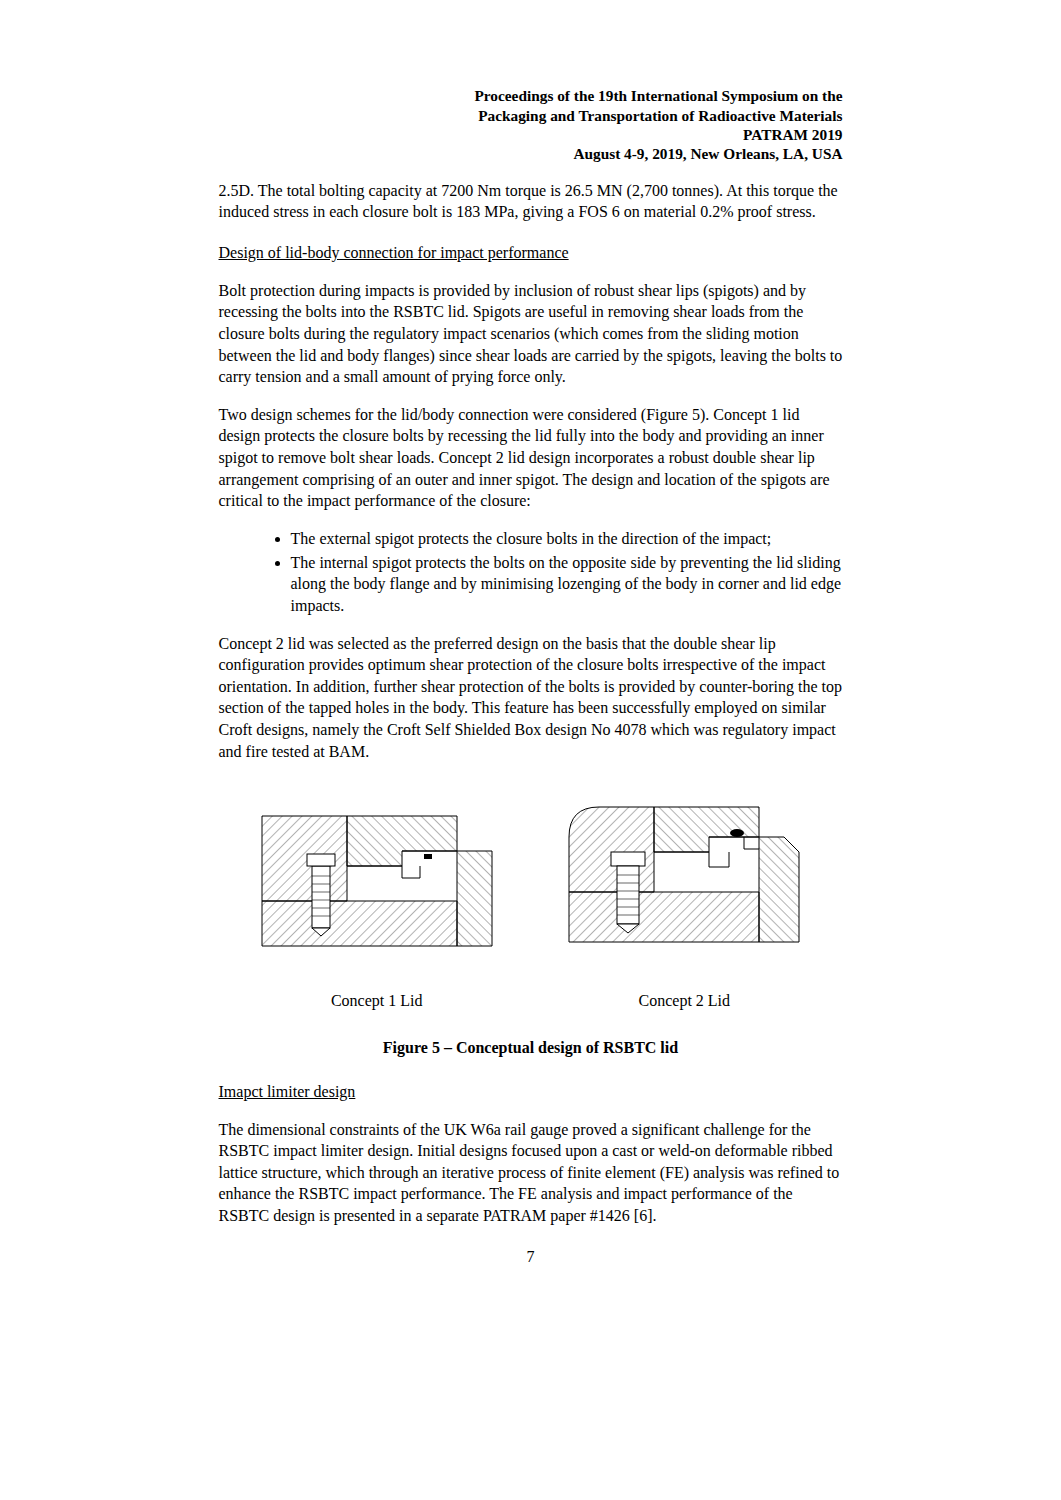Proceedings of the 19th International Symposium on the
Packaging and Transportation of Radioactive Materials
PATRAM 2019
August 4-9, 2019, New Orleans, LA, USA
2.5D. The total bolting capacity at 7200 Nm torque is 26.5 MN (2,700 tonnes). At this torque the induced stress in each closure bolt is 183 MPa, giving a FOS 6 on material 0.2% proof stress.
Design of lid-body connection for impact performance
Bolt protection during impacts is provided by inclusion of robust shear lips (spigots) and by recessing the bolts into the RSBTC lid. Spigots are useful in removing shear loads from the closure bolts during the regulatory impact scenarios (which comes from the sliding motion between the lid and body flanges) since shear loads are carried by the spigots, leaving the bolts to carry tension and a small amount of prying force only.
Two design schemes for the lid/body connection were considered (Figure 5). Concept 1 lid design protects the closure bolts by recessing the lid fully into the body and providing an inner spigot to remove bolt shear loads. Concept 2 lid design incorporates a robust double shear lip arrangement comprising of an outer and inner spigot. The design and location of the spigots are critical to the impact performance of the closure:
The external spigot protects the closure bolts in the direction of the impact;
The internal spigot protects the bolts on the opposite side by preventing the lid sliding along the body flange and by minimising lozenging of the body in corner and lid edge impacts.
Concept 2 lid was selected as the preferred design on the basis that the double shear lip configuration provides optimum shear protection of the closure bolts irrespective of the impact orientation. In addition, further shear protection of the bolts is provided by counter-boring the top section of the tapped holes in the body. This feature has been successfully employed on similar Croft designs, namely the Croft Self Shielded Box design No 4078 which was regulatory impact and fire tested at BAM.
Concept 1 Lid
Concept 2 Lid
Figure 5 – Conceptual design of RSBTC lid
Imapct limiter design
The dimensional constraints of the UK W6a rail gauge proved a significant challenge for the RSBTC impact limiter design. Initial designs focused upon a cast or weld-on deformable ribbed lattice structure, which through an iterative process of finite element (FE) analysis was refined to enhance the RSBTC impact performance. The FE analysis and impact performance of the RSBTC design is presented in a separate PATRAM paper #1426 [6].
7